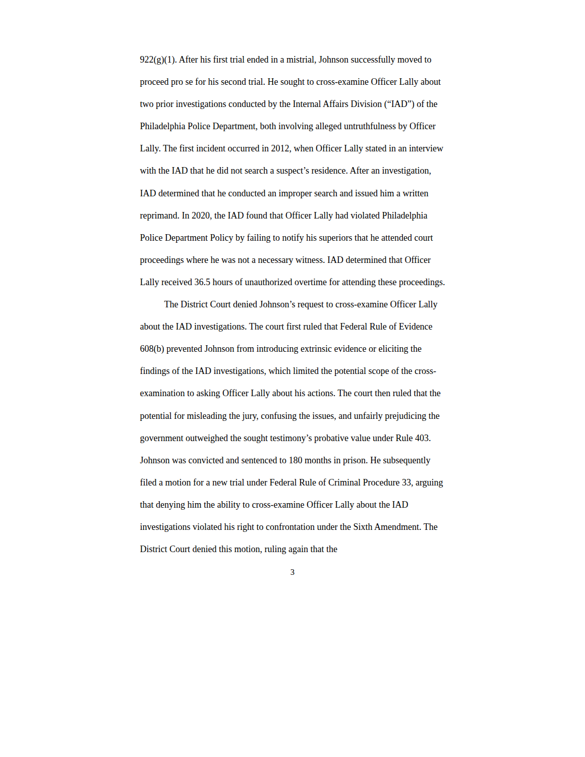922(g)(1). After his first trial ended in a mistrial, Johnson successfully moved to proceed pro se for his second trial. He sought to cross-examine Officer Lally about two prior investigations conducted by the Internal Affairs Division (“IAD”) of the Philadelphia Police Department, both involving alleged untruthfulness by Officer Lally. The first incident occurred in 2012, when Officer Lally stated in an interview with the IAD that he did not search a suspect’s residence. After an investigation, IAD determined that he conducted an improper search and issued him a written reprimand. In 2020, the IAD found that Officer Lally had violated Philadelphia Police Department Policy by failing to notify his superiors that he attended court proceedings where he was not a necessary witness. IAD determined that Officer Lally received 36.5 hours of unauthorized overtime for attending these proceedings.
The District Court denied Johnson’s request to cross-examine Officer Lally about the IAD investigations. The court first ruled that Federal Rule of Evidence 608(b) prevented Johnson from introducing extrinsic evidence or eliciting the findings of the IAD investigations, which limited the potential scope of the cross-examination to asking Officer Lally about his actions. The court then ruled that the potential for misleading the jury, confusing the issues, and unfairly prejudicing the government outweighed the sought testimony’s probative value under Rule 403. Johnson was convicted and sentenced to 180 months in prison. He subsequently filed a motion for a new trial under Federal Rule of Criminal Procedure 33, arguing that denying him the ability to cross-examine Officer Lally about the IAD investigations violated his right to confrontation under the Sixth Amendment. The District Court denied this motion, ruling again that the
3